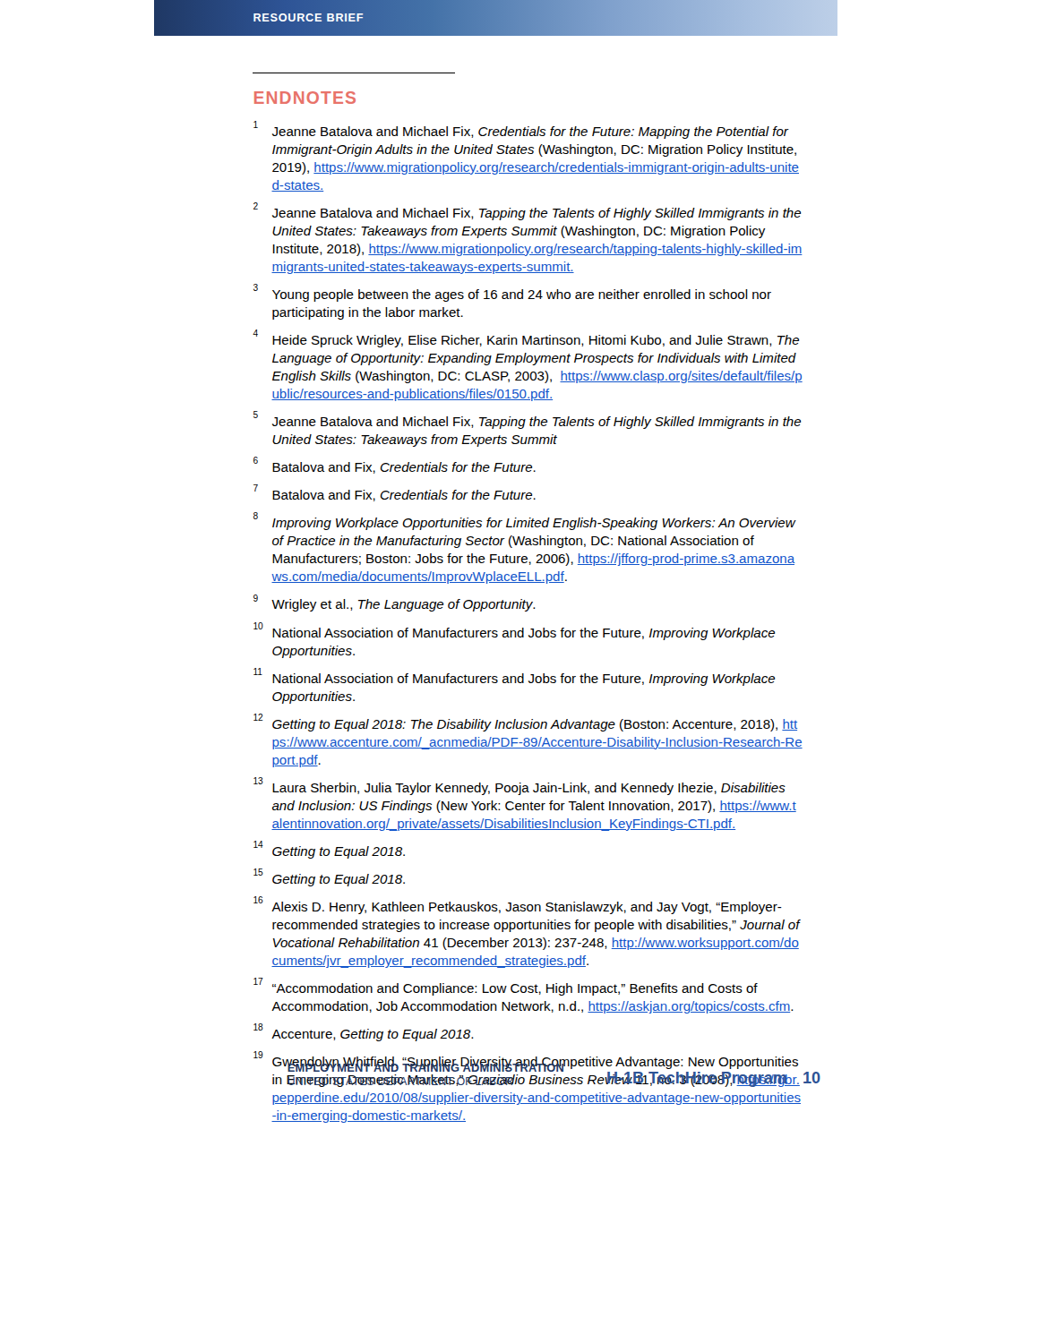Resource Brief
Endnotes
Jeanne Batalova and Michael Fix, Credentials for the Future: Mapping the Potential for Immigrant-Origin Adults in the United States (Washington, DC: Migration Policy Institute, 2019), https://www.migrationpolicy.org/research/credentials-immigrant-origin-adults-united-states.
Jeanne Batalova and Michael Fix, Tapping the Talents of Highly Skilled Immigrants in the United States: Takeaways from Experts Summit (Washington, DC: Migration Policy Institute, 2018), https://www.migrationpolicy.org/research/tapping-talents-highly-skilled-immigrants-united-states-takeaways-experts-summit.
Young people between the ages of 16 and 24 who are neither enrolled in school nor participating in the labor market.
Heide Spruck Wrigley, Elise Richer, Karin Martinson, Hitomi Kubo, and Julie Strawn, The Language of Opportunity: Expanding Employment Prospects for Individuals with Limited English Skills (Washington, DC: CLASP, 2003), https://www.clasp.org/sites/default/files/public/resources-and-publications/files/0150.pdf.
Jeanne Batalova and Michael Fix, Tapping the Talents of Highly Skilled Immigrants in the United States: Takeaways from Experts Summit
Batalova and Fix, Credentials for the Future.
Batalova and Fix, Credentials for the Future.
Improving Workplace Opportunities for Limited English-Speaking Workers: An Overview of Practice in the Manufacturing Sector (Washington, DC: National Association of Manufacturers; Boston: Jobs for the Future, 2006), https://jfforg-prod-prime.s3.amazonaws.com/media/documents/ImprovWplaceELL.pdf.
Wrigley et al., The Language of Opportunity.
National Association of Manufacturers and Jobs for the Future, Improving Workplace Opportunities.
National Association of Manufacturers and Jobs for the Future, Improving Workplace Opportunities.
Getting to Equal 2018: The Disability Inclusion Advantage (Boston: Accenture, 2018), https://www.accenture.com/_acnmedia/PDF-89/Accenture-Disability-Inclusion-Research-Report.pdf.
Laura Sherbin, Julia Taylor Kennedy, Pooja Jain-Link, and Kennedy Ihezie, Disabilities and Inclusion: US Findings (New York: Center for Talent Innovation, 2017), https://www.talentinnovation.org/_private/assets/DisabilitiesInclusion_KeyFindings-CTI.pdf.
Getting to Equal 2018.
Getting to Equal 2018.
Alexis D. Henry, Kathleen Petkauskos, Jason Stanislawzyk, and Jay Vogt, “Employer-recommended strategies to increase opportunities for people with disabilities,” Journal of Vocational Rehabilitation 41 (December 2013): 237-248, http://www.worksupport.com/documents/jvr_employer_recommended_strategies.pdf.
“Accommodation and Compliance: Low Cost, High Impact,” Benefits and Costs of Accommodation, Job Accommodation Network, n.d., https://askjan.org/topics/costs.cfm.
Accenture, Getting to Equal 2018.
Gwendolyn Whitfield, “Supplier Diversity and Competitive Advantage: New Opportunities in Emerging Domestic Markets,” Graziadio Business Review 11, no. 3 (2008), https://gbr.pepperdine.edu/2010/08/supplier-diversity-and-competitive-advantage-new-opportunities-in-emerging-domestic-markets/.
Employment and Training Administration
United States Department of Labor
H-1B TechHire Program
10